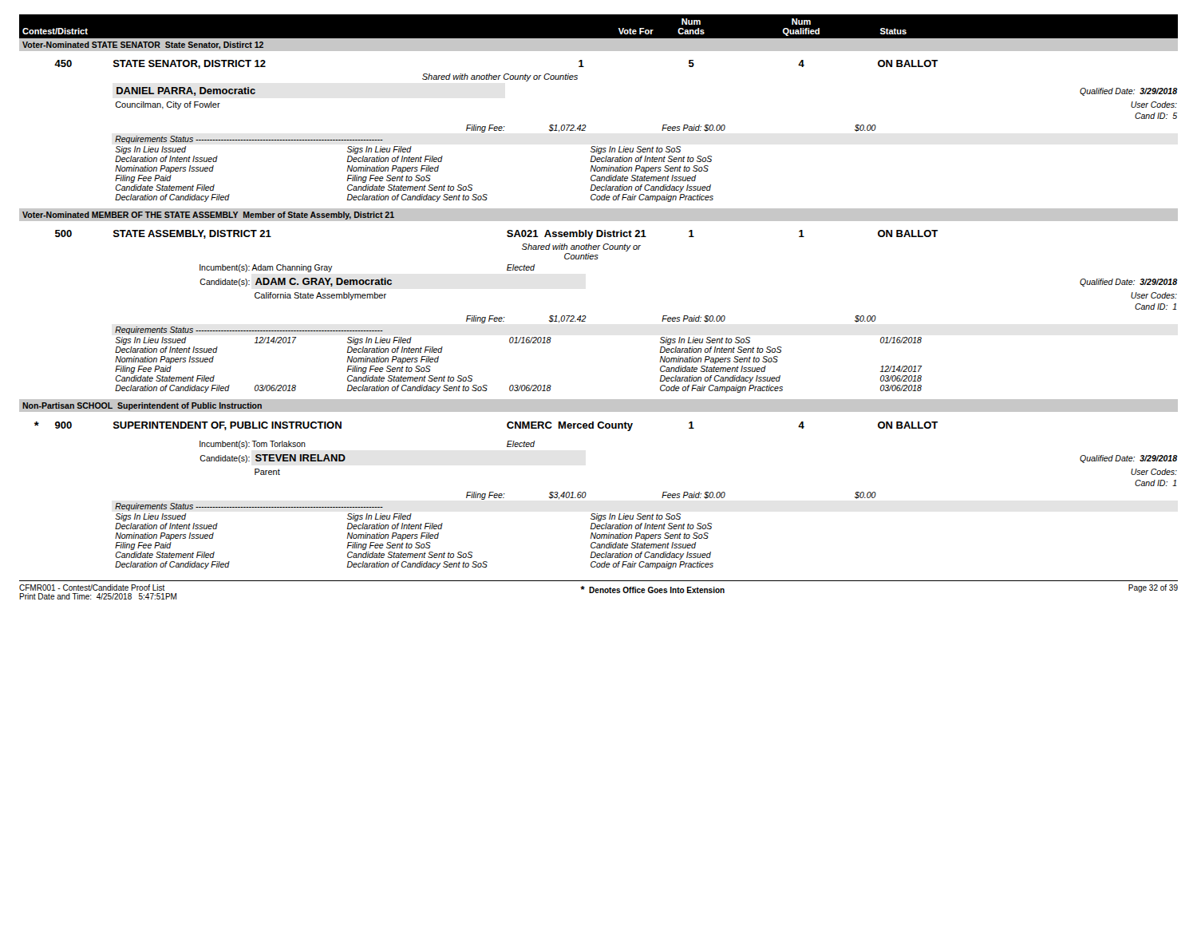| Contest/District | Vote For | Num Cands | Num Qualified | Status |
| Voter-Nominated STATE SENATOR State Senator, Distirct 12 |
| | 450 | STATE SENATOR, DISTRICT 12 | 1 | 5 | 4 | ON BALLOT |
| | Shared with another County or Counties | |
| | DANIEL PARRA, Democratic | | Qualified Date: 3/29/2018 |
| | Councilman, City of Fowler | | User Codes: |
| | Cand ID: 5 |
| | Filing Fee: | $1,072.42 | Fees Paid: $0.00 | $0.00 | |
| | Requirements Status ------------------------------------------------------------------- |
| | Sigs In Lieu Issued | Sigs In Lieu Filed | Sigs In Lieu Sent to SoS | |
| | Declaration of Intent Issued | Declaration of Intent Filed | Declaration of Intent Sent to SoS | |
| | Nomination Papers Issued | Nomination Papers Filed | Nomination Papers Sent to SoS | |
| | Filing Fee Paid | Filing Fee Sent to SoS | Candidate Statement Issued | |
| | Candidate Statement Filed | Candidate Statement Sent to SoS | Declaration of Candidacy Issued | |
| | Declaration of Candidacy Filed | Declaration of Candidacy Sent to SoS | Code of Fair Campaign Practices | |
| Voter-Nominated MEMBER OF THE STATE ASSEMBLY Member of State Assembly, District 21 |
| | 500 | STATE ASSEMBLY, DISTRICT 21 | SA021 Assembly District 21 | 1 | 1 | ON BALLOT |
| | Shared with another County or Counties | |
| | Incumbent(s): | Adam Channing Gray | Elected | |
| | Candidate(s): | ADAM C. GRAY, Democratic | | Qualified Date: 3/29/2018 |
| | California State Assemblymember | | User Codes: |
| | Cand ID: 1 |
| | Filing Fee: | $1,072.42 | Fees Paid: $0.00 | $0.00 | |
| | Requirements Status ------------------------------------------------------------------- |
| | Sigs In Lieu Issued | 12/14/2017 | Sigs In Lieu Filed | 01/16/2018 | Sigs In Lieu Sent to SoS | 01/16/2018 |
| | Declaration of Intent Issued | | Declaration of Intent Filed | | Declaration of Intent Sent to SoS | |
| | Nomination Papers Issued | | Nomination Papers Filed | | Nomination Papers Sent to SoS | |
| | Filing Fee Paid | | Filing Fee Sent to SoS | | Candidate Statement Issued | 12/14/2017 |
| | Candidate Statement Filed | | Candidate Statement Sent to SoS | | Declaration of Candidacy Issued | 03/06/2018 |
| | Declaration of Candidacy Filed | 03/06/2018 | Declaration of Candidacy Sent to SoS | 03/06/2018 | Code of Fair Campaign Practices | 03/06/2018 |
| Non-Partisan SCHOOL Superintendent of Public Instruction |
| * | 900 | SUPERINTENDENT OF, PUBLIC INSTRUCTION | CNMERC Merced County | 1 | 4 | ON BALLOT |
| | Incumbent(s): | Tom Torlakson | Elected | |
| | Candidate(s): | STEVEN IRELAND | | Qualified Date: 3/29/2018 |
| | Parent | | User Codes: |
| | Cand ID: 1 |
| | Filing Fee: | $3,401.60 | Fees Paid: $0.00 | $0.00 | |
| | Requirements Status ------------------------------------------------------------------- |
| | Sigs In Lieu Issued | Sigs In Lieu Filed | Sigs In Lieu Sent to SoS | |
| | Declaration of Intent Issued | Declaration of Intent Filed | Declaration of Intent Sent to SoS | |
| | Nomination Papers Issued | Nomination Papers Filed | Nomination Papers Sent to SoS | |
| | Filing Fee Paid | Filing Fee Sent to SoS | Candidate Statement Issued | |
| | Candidate Statement Filed | Candidate Statement Sent to SoS | Declaration of Candidacy Issued | |
| | Declaration of Candidacy Filed | Declaration of Candidacy Sent to SoS | Code of Fair Campaign Practices | |
CFMR001 - Contest/Candidate Proof List
Print Date and Time: 4/25/2018 5:47:51PM
* Denotes Office Goes Into Extension
Page 32 of 39